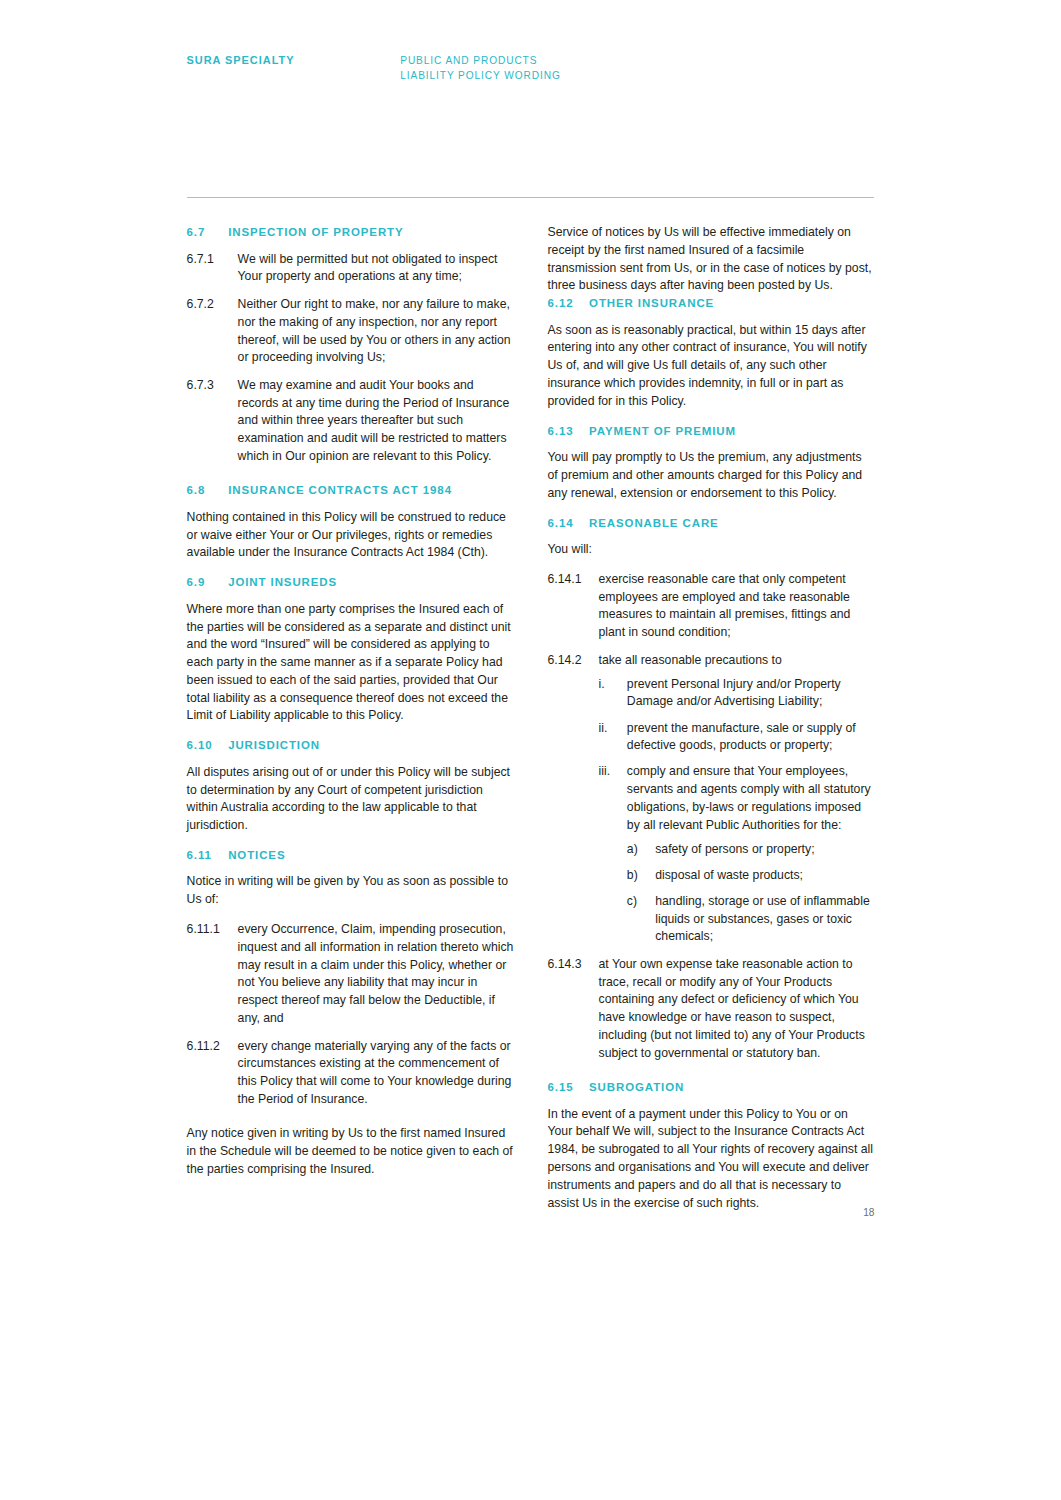SURA SPECIALTY
PUBLIC AND PRODUCTS
LIABILITY POLICY WORDING
6.7 INSPECTION OF PROPERTY
6.7.1 We will be permitted but not obligated to inspect Your property and operations at any time;
6.7.2 Neither Our right to make, nor any failure to make, nor the making of any inspection, nor any report thereof, will be used by You or others in any action or proceeding involving Us;
6.7.3 We may examine and audit Your books and records at any time during the Period of Insurance and within three years thereafter but such examination and audit will be restricted to matters which in Our opinion are relevant to this Policy.
6.8 INSURANCE CONTRACTS ACT 1984
Nothing contained in this Policy will be construed to reduce or waive either Your or Our privileges, rights or remedies available under the Insurance Contracts Act 1984 (Cth).
6.9 JOINT INSUREDS
Where more than one party comprises the Insured each of the parties will be considered as a separate and distinct unit and the word “Insured” will be considered as applying to each party in the same manner as if a separate Policy had been issued to each of the said parties, provided that Our total liability as a consequence thereof does not exceed the Limit of Liability applicable to this Policy.
6.10 JURISDICTION
All disputes arising out of or under this Policy will be subject to determination by any Court of competent jurisdiction within Australia according to the law applicable to that jurisdiction.
6.11 NOTICES
Notice in writing will be given by You as soon as possible to Us of:
6.11.1every Occurrence, Claim, impending prosecution, inquest and all information in relation thereto which may result in a claim under this Policy, whether or not You believe any liability that may incur in respect thereof may fall below the Deductible, if any, and
6.11.2every change materially varying any of the facts or circumstances existing at the commencement of this Policy that will come to Your knowledge during the Period of Insurance.
Any notice given in writing by Us to the first named Insured in the Schedule will be deemed to be notice given to each of the parties comprising the Insured.
Service of notices by Us will be effective immediately on receipt by the first named Insured of a facsimile transmission sent from Us, or in the case of notices by post, three business days after having been posted by Us.
6.12 OTHER INSURANCE
As soon as is reasonably practical, but within 15 days after entering into any other contract of insurance, You will notify Us of, and will give Us full details of, any such other insurance which provides indemnity, in full or in part as provided for in this Policy.
6.13 PAYMENT OF PREMIUM
You will pay promptly to Us the premium, any adjustments of premium and other amounts charged for this Policy and any renewal, extension or endorsement to this Policy.
6.14 REASONABLE CARE
You will:
6.14.1exercise reasonable care that only competent employees are employed and take reasonable measures to maintain all premises, fittings and plant in sound condition;
6.14.2take all reasonable precautions to
i. prevent Personal Injury and/or Property Damage and/or Advertising Liability;
ii. prevent the manufacture, sale or supply of defective goods, products or property;
iii. comply and ensure that Your employees, servants and agents comply with all statutory obligations, by-laws or regulations imposed by all relevant Public Authorities for the:
a) safety of persons or property;
b) disposal of waste products;
c) handling, storage or use of inflammable liquids or substances, gases or toxic chemicals;
6.14.3at Your own expense take reasonable action to trace, recall or modify any of Your Products containing any defect or deficiency of which You have knowledge or have reason to suspect, including (but not limited to) any of Your Products subject to governmental or statutory ban.
6.15 SUBROGATION
In the event of a payment under this Policy to You or on Your behalf We will, subject to the Insurance Contracts Act 1984, be subrogated to all Your rights of recovery against all persons and organisations and You will execute and deliver instruments and papers and do all that is necessary to assist Us in the exercise of such rights.
18